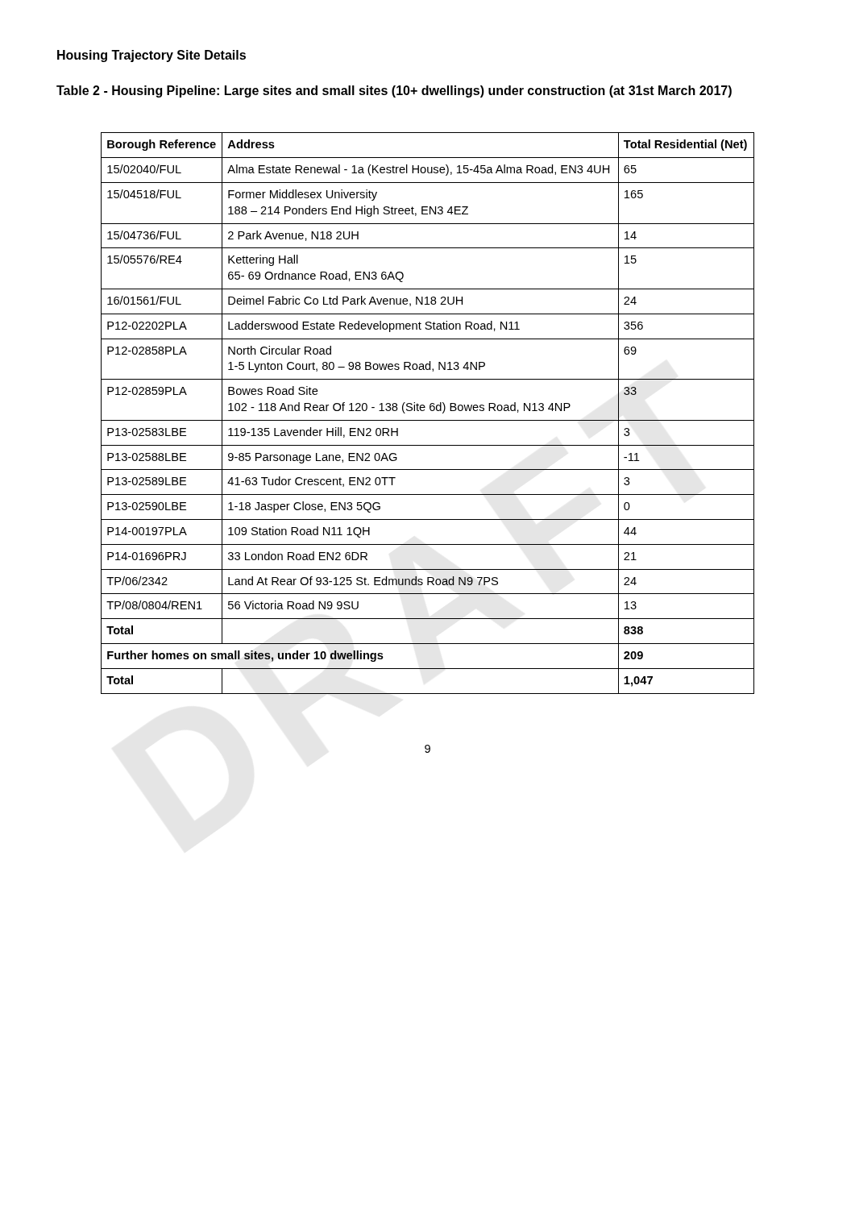DRAFT
Housing Trajectory Site Details
Table 2 - Housing Pipeline: Large sites and small sites (10+ dwellings) under construction (at 31st March 2017)
| Borough Reference | Address | Total Residential (Net) |
| --- | --- | --- |
| 15/02040/FUL | Alma Estate Renewal - 1a (Kestrel House), 15-45a Alma Road, EN3 4UH | 65 |
| 15/04518/FUL | Former Middlesex University 188 – 214 Ponders End High Street, EN3 4EZ | 165 |
| 15/04736/FUL | 2 Park Avenue, N18 2UH | 14 |
| 15/05576/RE4 | Kettering Hall 65- 69 Ordnance Road, EN3 6AQ | 15 |
| 16/01561/FUL | Deimel Fabric Co Ltd Park Avenue, N18 2UH | 24 |
| P12-02202PLA | Ladderswood Estate Redevelopment Station Road, N11 | 356 |
| P12-02858PLA | North Circular Road 1-5 Lynton Court, 80 – 98 Bowes Road, N13 4NP | 69 |
| P12-02859PLA | Bowes Road Site 102 - 118 And Rear Of 120 - 138 (Site 6d) Bowes Road, N13 4NP | 33 |
| P13-02583LBE | 119-135 Lavender Hill, EN2 0RH | 3 |
| P13-02588LBE | 9-85 Parsonage Lane, EN2 0AG | -11 |
| P13-02589LBE | 41-63 Tudor Crescent, EN2 0TT | 3 |
| P13-02590LBE | 1-18 Jasper Close, EN3 5QG | 0 |
| P14-00197PLA | 109 Station Road N11 1QH | 44 |
| P14-01696PRJ | 33 London Road EN2 6DR | 21 |
| TP/06/2342 | Land At Rear Of 93-125 St. Edmunds Road N9 7PS | 24 |
| TP/08/0804/REN1 | 56 Victoria Road N9 9SU | 13 |
| Total | | 838 |
| Further homes on small sites, under 10 dwellings | 209 |
| Total | | 1,047 |
9